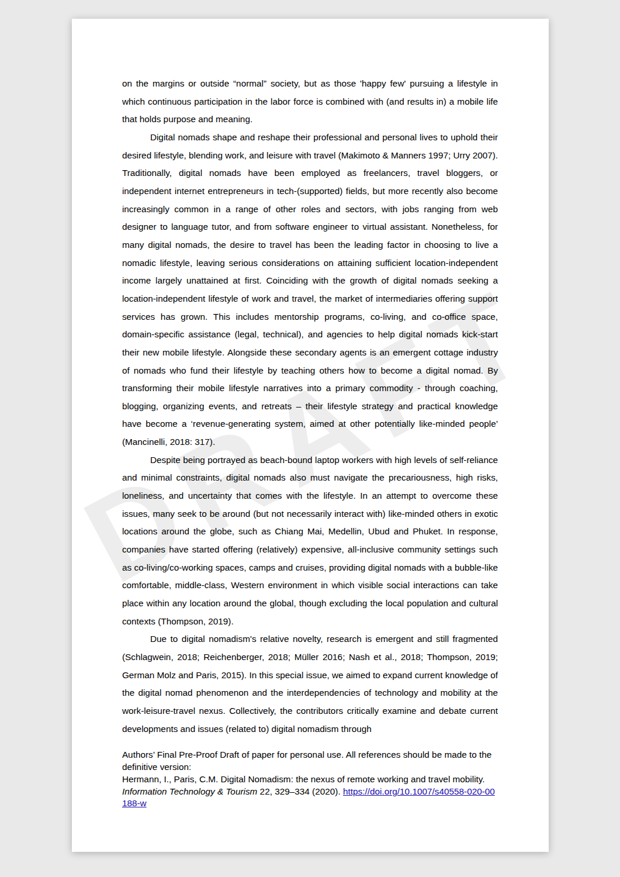DRAFT
on the margins or outside “normal” society, but as those 'happy few' pursuing a lifestyle in which continuous participation in the labor force is combined with (and results in) a mobile life that holds purpose and meaning.
Digital nomads shape and reshape their professional and personal lives to uphold their desired lifestyle, blending work, and leisure with travel (Makimoto & Manners 1997; Urry 2007). Traditionally, digital nomads have been employed as freelancers, travel bloggers, or independent internet entrepreneurs in tech-(supported) fields, but more recently also become increasingly common in a range of other roles and sectors, with jobs ranging from web designer to language tutor, and from software engineer to virtual assistant. Nonetheless, for many digital nomads, the desire to travel has been the leading factor in choosing to live a nomadic lifestyle, leaving serious considerations on attaining sufficient location-independent income largely unattained at first. Coinciding with the growth of digital nomads seeking a location-independent lifestyle of work and travel, the market of intermediaries offering support services has grown. This includes mentorship programs, co-living, and co-office space, domain-specific assistance (legal, technical), and agencies to help digital nomads kick-start their new mobile lifestyle. Alongside these secondary agents is an emergent cottage industry of nomads who fund their lifestyle by teaching others how to become a digital nomad. By transforming their mobile lifestyle narratives into a primary commodity - through coaching, blogging, organizing events, and retreats – their lifestyle strategy and practical knowledge have become a ‘revenue-generating system, aimed at other potentially like-minded people’ (Mancinelli, 2018: 317).
Despite being portrayed as beach-bound laptop workers with high levels of self-reliance and minimal constraints, digital nomads also must navigate the precariousness, high risks, loneliness, and uncertainty that comes with the lifestyle. In an attempt to overcome these issues, many seek to be around (but not necessarily interact with) like-minded others in exotic locations around the globe, such as Chiang Mai, Medellin, Ubud and Phuket. In response, companies have started offering (relatively) expensive, all-inclusive community settings such as co-living/co-working spaces, camps and cruises, providing digital nomads with a bubble-like comfortable, middle-class, Western environment in which visible social interactions can take place within any location around the global, though excluding the local population and cultural contexts (Thompson, 2019).
Due to digital nomadism's relative novelty, research is emergent and still fragmented (Schlagwein, 2018; Reichenberger, 2018; Müller 2016; Nash et al., 2018; Thompson, 2019; German Molz and Paris, 2015). In this special issue, we aimed to expand current knowledge of the digital nomad phenomenon and the interdependencies of technology and mobility at the work-leisure-travel nexus. Collectively, the contributors critically examine and debate current developments and issues (related to) digital nomadism through
Authors’ Final Pre-Proof Draft of paper for personal use. All references should be made to the definitive version:
Hermann, I., Paris, C.M. Digital Nomadism: the nexus of remote working and travel mobility. Information Technology & Tourism 22, 329–334 (2020). https://doi.org/10.1007/s40558-020-00188-w